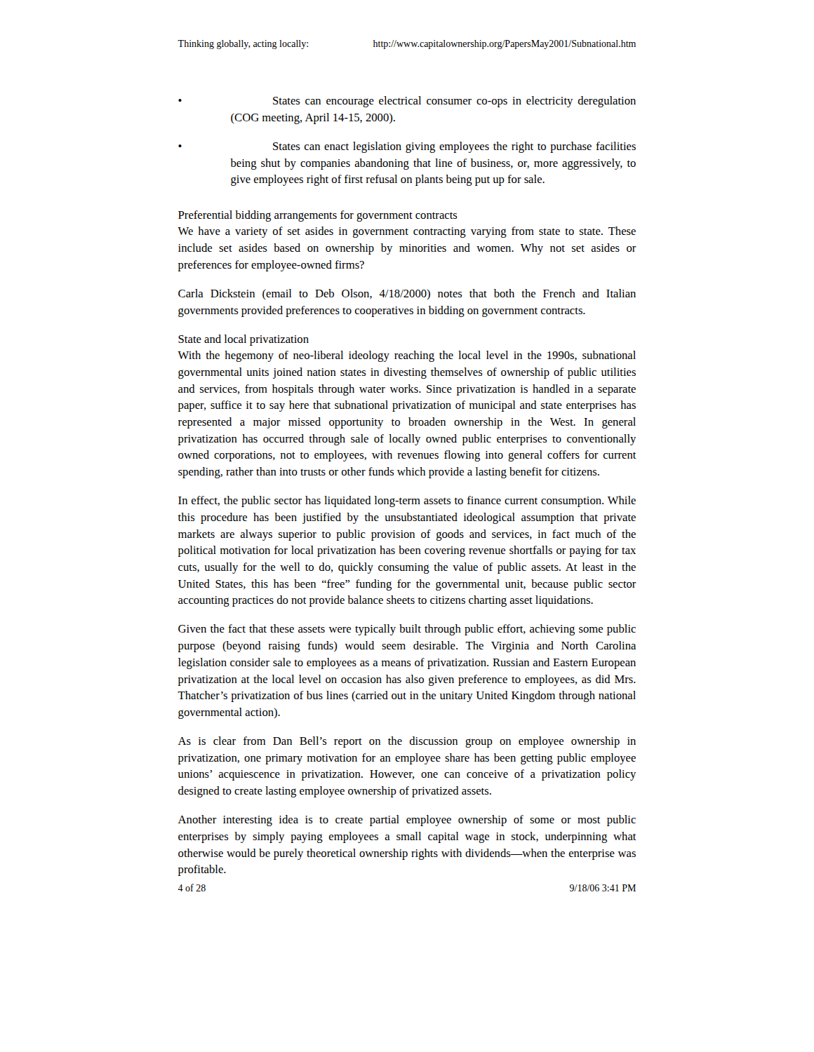Thinking globally, acting locally: http://www.capitalownership.org/PapersMay2001/Subnational.htm
States can encourage electrical consumer co-ops in electricity deregulation (COG meeting, April 14-15, 2000).
States can enact legislation giving employees the right to purchase facilities being shut by companies abandoning that line of business, or, more aggressively, to give employees right of first refusal on plants being put up for sale.
Preferential bidding arrangements for government contracts
We have a variety of set asides in government contracting varying from state to state. These include set asides based on ownership by minorities and women. Why not set asides or preferences for employee-owned firms?
Carla Dickstein (email to Deb Olson, 4/18/2000) notes that both the French and Italian governments provided preferences to cooperatives in bidding on government contracts.
State and local privatization
With the hegemony of neo-liberal ideology reaching the local level in the 1990s, subnational governmental units joined nation states in divesting themselves of ownership of public utilities and services, from hospitals through water works. Since privatization is handled in a separate paper, suffice it to say here that subnational privatization of municipal and state enterprises has represented a major missed opportunity to broaden ownership in the West. In general privatization has occurred through sale of locally owned public enterprises to conventionally owned corporations, not to employees, with revenues flowing into general coffers for current spending, rather than into trusts or other funds which provide a lasting benefit for citizens.
In effect, the public sector has liquidated long-term assets to finance current consumption. While this procedure has been justified by the unsubstantiated ideological assumption that private markets are always superior to public provision of goods and services, in fact much of the political motivation for local privatization has been covering revenue shortfalls or paying for tax cuts, usually for the well to do, quickly consuming the value of public assets. At least in the United States, this has been “free” funding for the governmental unit, because public sector accounting practices do not provide balance sheets to citizens charting asset liquidations.
Given the fact that these assets were typically built through public effort, achieving some public purpose (beyond raising funds) would seem desirable. The Virginia and North Carolina legislation consider sale to employees as a means of privatization. Russian and Eastern European privatization at the local level on occasion has also given preference to employees, as did Mrs. Thatcher’s privatization of bus lines (carried out in the unitary United Kingdom through national governmental action).
As is clear from Dan Bell’s report on the discussion group on employee ownership in privatization, one primary motivation for an employee share has been getting public employee unions’ acquiescence in privatization. However, one can conceive of a privatization policy designed to create lasting employee ownership of privatized assets.
Another interesting idea is to create partial employee ownership of some or most public enterprises by simply paying employees a small capital wage in stock, underpinning what otherwise would be purely theoretical ownership rights with dividends—when the enterprise was profitable.
4 of 28 9/18/06 3:41 PM